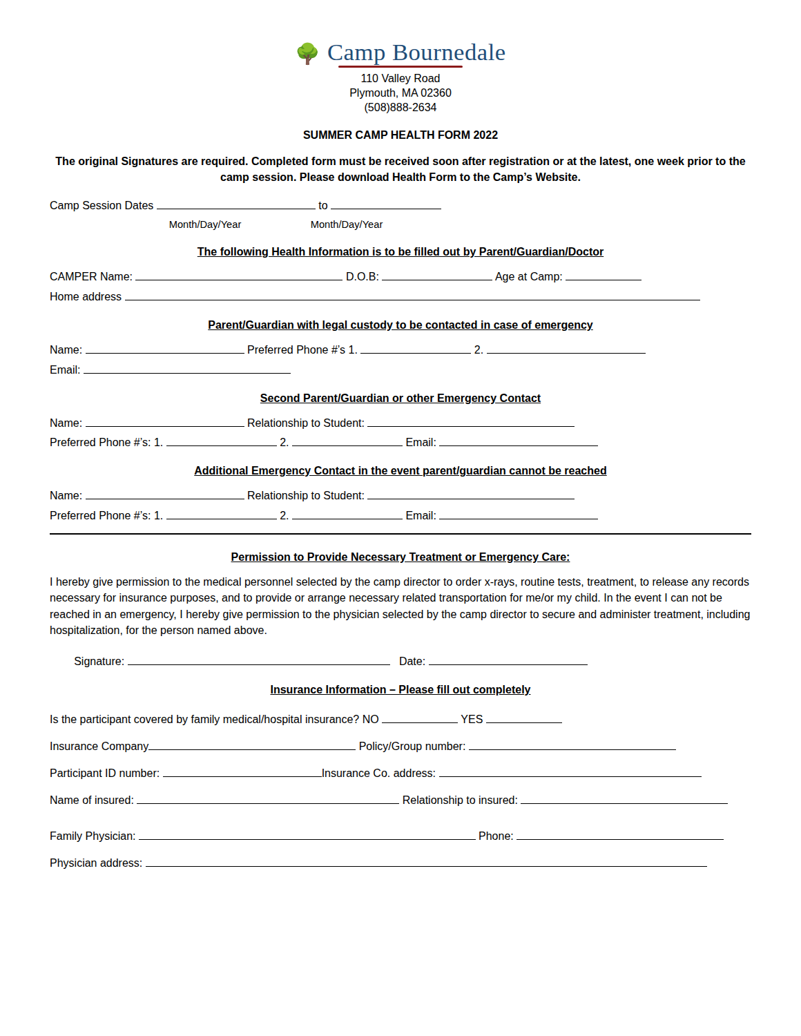🌳 Camp Bournedale
110 Valley Road
Plymouth, MA 02360
(508)888-2634
SUMMER CAMP HEALTH FORM 2022
The original Signatures are required. Completed form must be received soon after registration or at the latest, one week prior to the camp session. Please download Health Form to the Camp’s Website.
Camp Session Dates to
Month/Day/Year Month/Day/Year
The following Health Information is to be filled out by Parent/Guardian/Doctor
CAMPER Name: D.O.B: Age at Camp:
Home address
Parent/Guardian with legal custody to be contacted in case of emergency
Name: Preferred Phone #’s 1. 2.
Email:
Second Parent/Guardian or other Emergency Contact
Name: Relationship to Student:
Preferred Phone #’s: 1. 2. Email:
Additional Emergency Contact in the event parent/guardian cannot be reached
Name: Relationship to Student:
Preferred Phone #’s: 1. 2. Email:
Permission to Provide Necessary Treatment or Emergency Care:
I hereby give permission to the medical personnel selected by the camp director to order x-rays, routine tests, treatment, to release any records necessary for insurance purposes, and to provide or arrange necessary related transportation for me/or my child. In the event I can not be reached in an emergency, I hereby give permission to the physician selected by the camp director to secure and administer treatment, including hospitalization, for the person named above.
Signature: Date:
Insurance Information – Please fill out completely
Is the participant covered by family medical/hospital insurance? NO YES
Insurance Company Policy/Group number:
Participant ID number: Insurance Co. address:
Name of insured: Relationship to insured:
Family Physician: Phone:
Physician address: